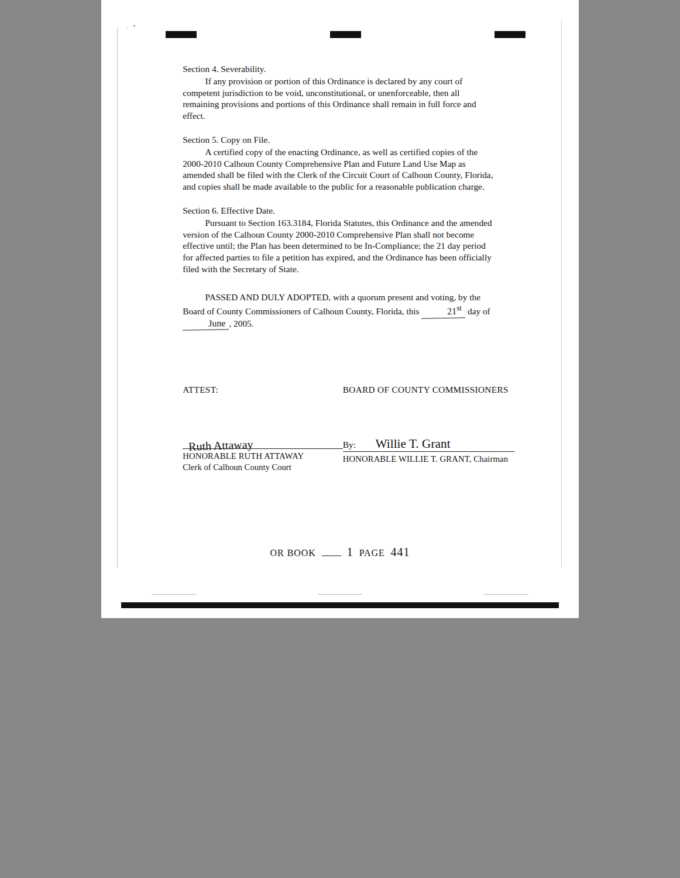. •
Section 4. Severability.
If any provision or portion of this Ordinance is declared by any court of competent jurisdiction to be void, unconstitutional, or unenforceable, then all remaining provisions and portions of this Ordinance shall remain in full force and effect.
Section 5. Copy on File.
A certified copy of the enacting Ordinance, as well as certified copies of the 2000-2010 Calhoun County Comprehensive Plan and Future Land Use Map as amended shall be filed with the Clerk of the Circuit Court of Calhoun County, Florida, and copies shall be made available to the public for a reasonable publication charge.
Section 6. Effective Date.
Pursuant to Section 163.3184, Florida Statutes, this Ordinance and the amended version of the Calhoun County 2000-2010 Comprehensive Plan shall not become effective until; the Plan has been determined to be In-Compliance; the 21 day period for affected parties to file a petition has expired, and the Ordinance has been officially filed with the Secretary of State.
PASSED AND DULY ADOPTED, with a quorum present and voting, by the Board of County Commissioners of Calhoun County, Florida, this 21st day of June, 2005.
ATTEST:
Ruth Attaway
HONORABLE RUTH ATTAWAY
Clerk of Calhoun County Court
BOARD OF COUNTY COMMISSIONERS
By: Willie T. Grant
HONORABLE WILLIE T. GRANT, Chairman
OR BOOK 1 PAGE 441